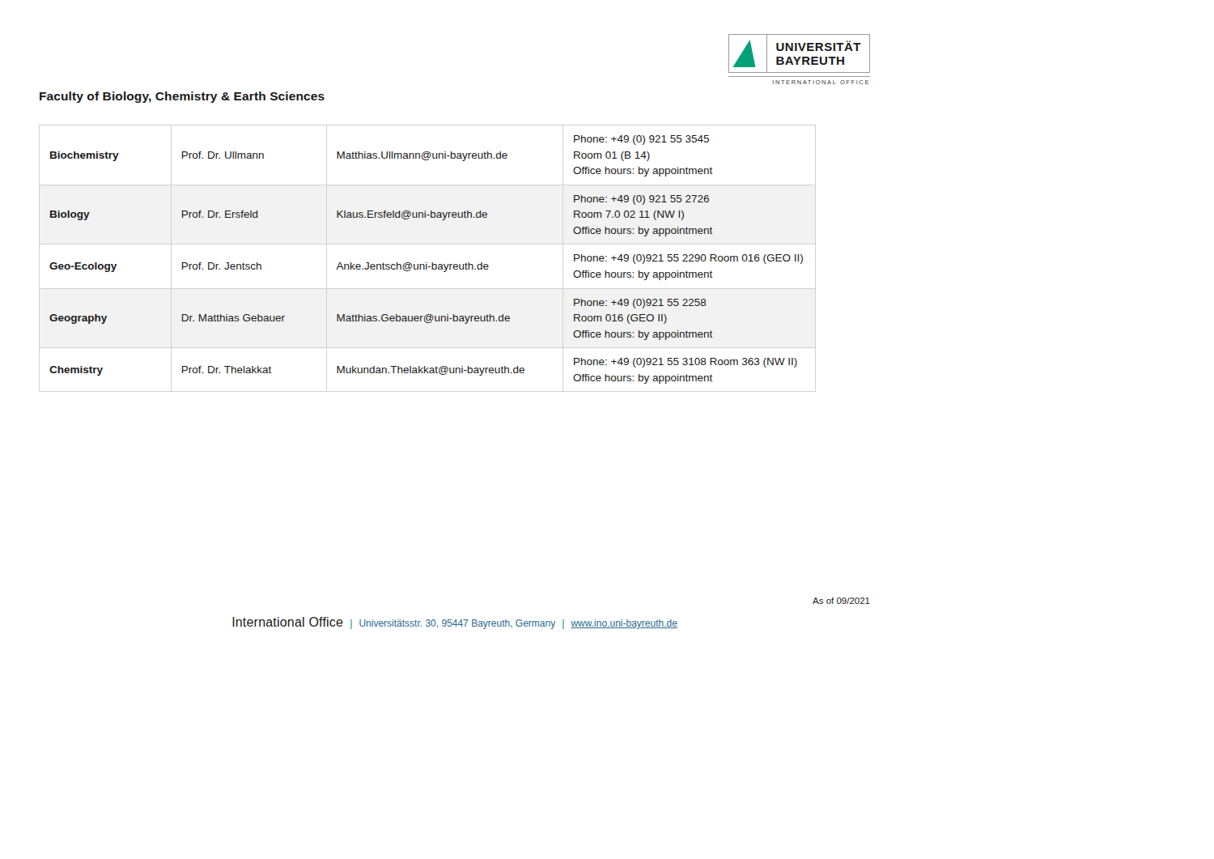UNIVERSITÄT
BAYREUTH
International Office
Faculty of Biology, Chemistry & Earth Sciences
| Biochemistry | Prof. Dr. Ullmann | Matthias.Ullmann@uni-bayreuth.de | Phone: +49 (0) 921 55 3545 Room 01 (B 14) Office hours: by appointment |
| Biology | Prof. Dr. Ersfeld | Klaus.Ersfeld@uni-bayreuth.de | Phone: +49 (0) 921 55 2726 Room 7.0 02 11 (NW I) Office hours: by appointment |
| Geo-Ecology | Prof. Dr. Jentsch | Anke.Jentsch@uni-bayreuth.de | Phone: +49 (0)921 55 2290 Room 016 (GEO II) Office hours: by appointment |
| Geography | Dr. Matthias Gebauer | Matthias.Gebauer@uni-bayreuth.de | Phone: +49 (0)921 55 2258 Room 016 (GEO II) Office hours: by appointment |
| Chemistry | Prof. Dr. Thelakkat | Mukundan.Thelakkat@uni-bayreuth.de | Phone: +49 (0)921 55 3108 Room 363 (NW II) Office hours: by appointment |
As of 09/2021
International Office|Universitätsstr. 30, 95447 Bayreuth, Germany|www.ino.uni-bayreuth.de